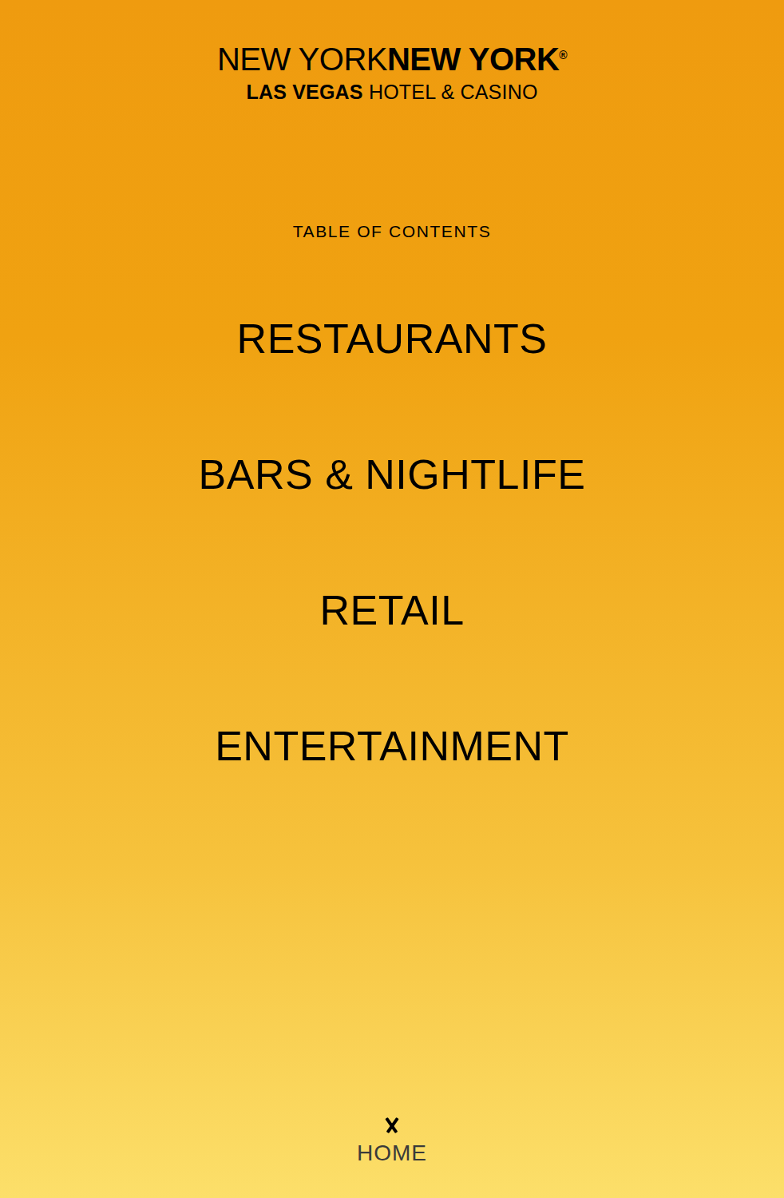NEW YORK NEW YORK®
LAS VEGAS HOTEL & CASINO
TABLE OF CONTENTS
RESTAURANTS
BARS & NIGHTLIFE
RETAIL
ENTERTAINMENT
HOME